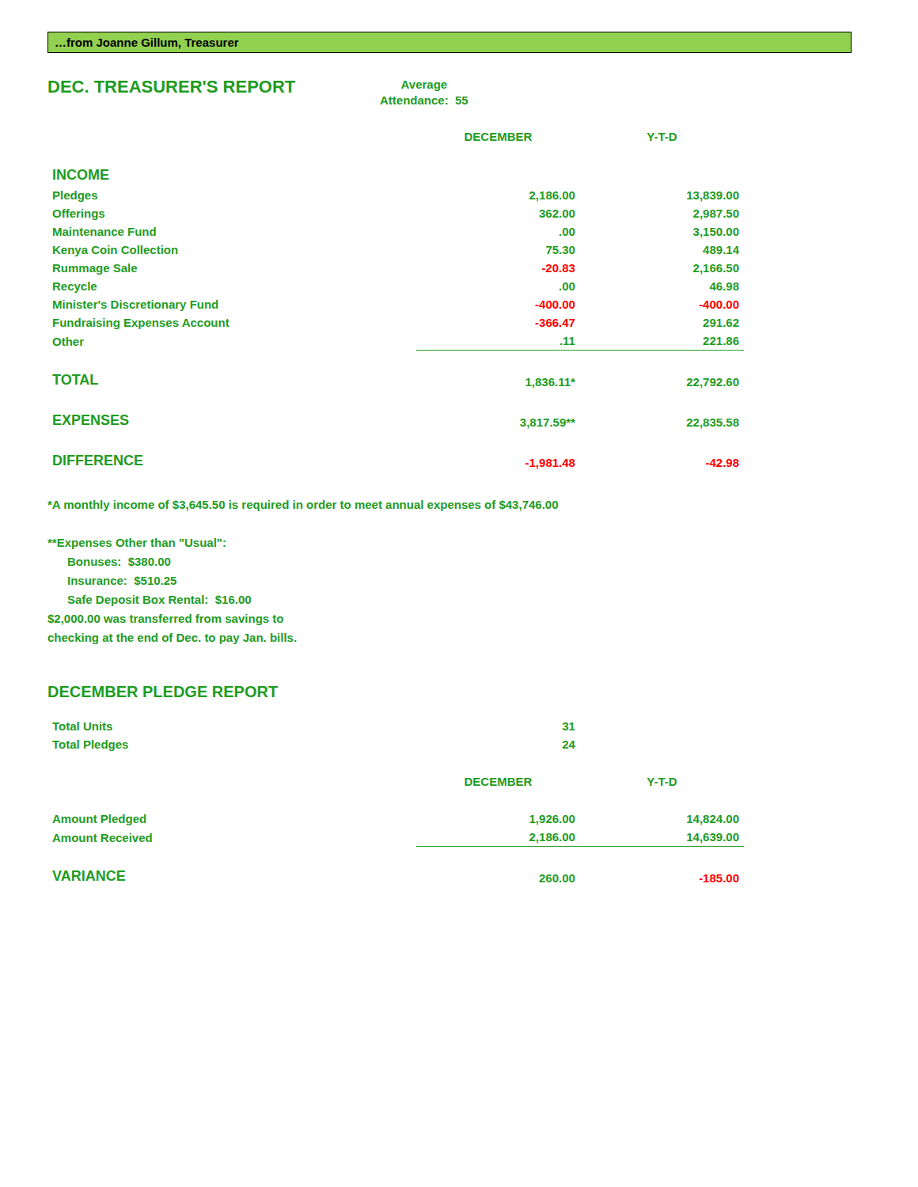…from Joanne Gillum, Treasurer
DEC. TREASURER'S REPORT
Average
Attendance: 55
| | DECEMBER | Y-T-D |
| INCOME | | |
| Pledges | 2,186.00 | 13,839.00 |
| Offerings | 362.00 | 2,987.50 |
| Maintenance Fund | .00 | 3,150.00 |
| Kenya Coin Collection | 75.30 | 489.14 |
| Rummage Sale | -20.83 | 2,166.50 |
| Recycle | .00 | 46.98 |
| Minister's Discretionary Fund | -400.00 | -400.00 |
| Fundraising Expenses Account | -366.47 | 291.62 |
| Other | .11 | 221.86 |
| TOTAL | 1,836.11* | 22,792.60 |
| EXPENSES | 3,817.59** | 22,835.58 |
| DIFFERENCE | -1,981.48 | -42.98 |
*A monthly income of $3,645.50 is required in order to meet annual expenses of $43,746.00
**Expenses Other than "Usual":
Bonuses: $380.00
Insurance: $510.25
Safe Deposit Box Rental: $16.00
$2,000.00 was transferred from savings to
checking at the end of Dec. to pay Jan. bills.
DECEMBER PLEDGE REPORT
| Total Units | 31 | |
| Total Pledges | 24 | |
| | DECEMBER | Y-T-D |
| Amount Pledged | 1,926.00 | 14,824.00 |
| Amount Received | 2,186.00 | 14,639.00 |
| VARIANCE | 260.00 | -185.00 |